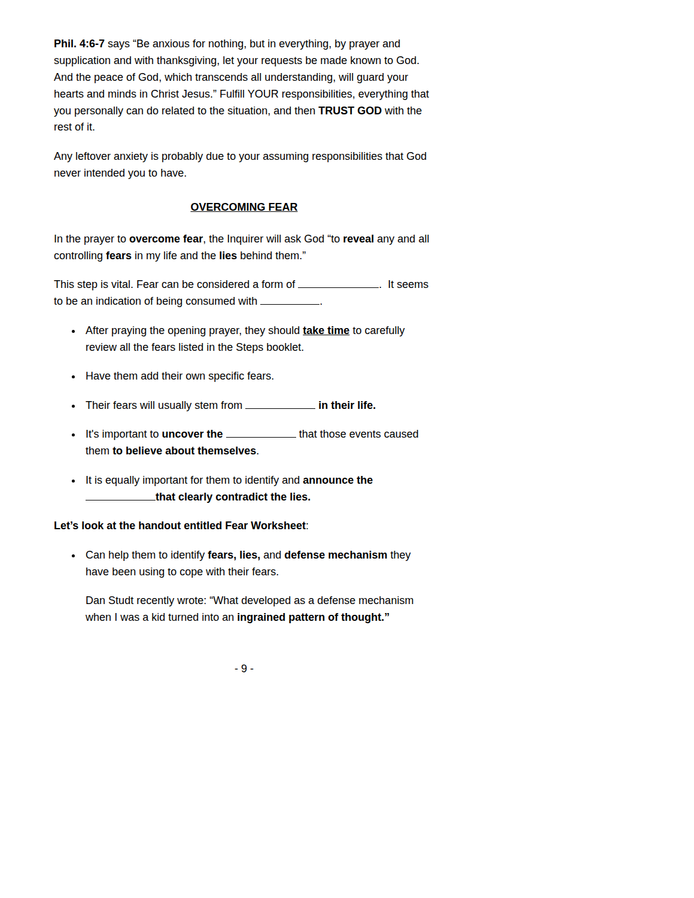Phil. 4:6-7 says “Be anxious for nothing, but in everything, by prayer and supplication and with thanksgiving, let your requests be made known to God. And the peace of God, which transcends all understanding, will guard your hearts and minds in Christ Jesus.” Fulfill YOUR responsibilities, everything that you personally can do related to the situation, and then TRUST GOD with the rest of it.
Any leftover anxiety is probably due to your assuming responsibilities that God never intended you to have.
OVERCOMING FEAR
In the prayer to overcome fear, the Inquirer will ask God “to reveal any and all controlling fears in my life and the lies behind them.”
This step is vital. Fear can be considered a form of . It seems to be an indication of being consumed with .
After praying the opening prayer, they should take time to carefully review all the fears listed in the Steps booklet.
Have them add their own specific fears.
Their fears will usually stem from in their life.
It's important to uncover the that those events caused them to believe about themselves.
It is equally important for them to identify and announce the that clearly contradict the lies.
Let’s look at the handout entitled Fear Worksheet:
Can help them to identify fears, lies, and defense mechanism they have been using to cope with their fears.
Dan Studt recently wrote: “What developed as a defense mechanism when I was a kid turned into an ingrained pattern of thought.”
- 9 -